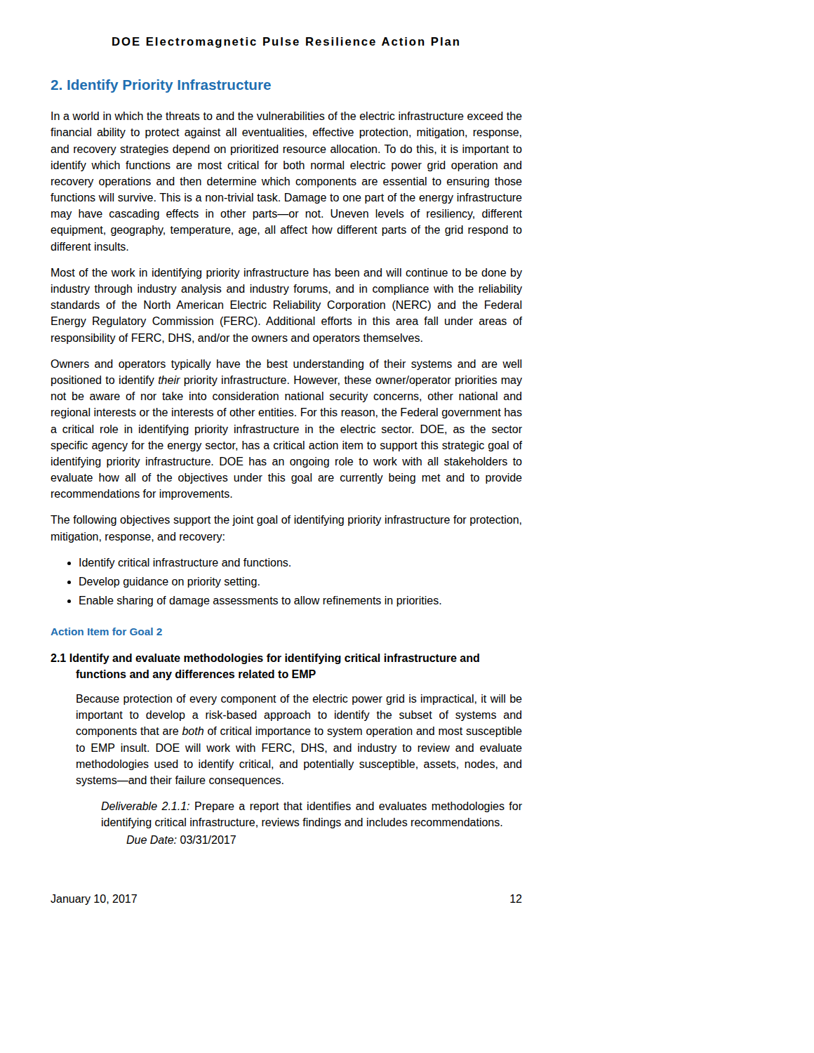DOE Electromagnetic Pulse Resilience Action Plan
2. Identify Priority Infrastructure
In a world in which the threats to and the vulnerabilities of the electric infrastructure exceed the financial ability to protect against all eventualities, effective protection, mitigation, response, and recovery strategies depend on prioritized resource allocation. To do this, it is important to identify which functions are most critical for both normal electric power grid operation and recovery operations and then determine which components are essential to ensuring those functions will survive. This is a non-trivial task. Damage to one part of the energy infrastructure may have cascading effects in other parts—or not. Uneven levels of resiliency, different equipment, geography, temperature, age, all affect how different parts of the grid respond to different insults.
Most of the work in identifying priority infrastructure has been and will continue to be done by industry through industry analysis and industry forums, and in compliance with the reliability standards of the North American Electric Reliability Corporation (NERC) and the Federal Energy Regulatory Commission (FERC). Additional efforts in this area fall under areas of responsibility of FERC, DHS, and/or the owners and operators themselves.
Owners and operators typically have the best understanding of their systems and are well positioned to identify their priority infrastructure. However, these owner/operator priorities may not be aware of nor take into consideration national security concerns, other national and regional interests or the interests of other entities. For this reason, the Federal government has a critical role in identifying priority infrastructure in the electric sector. DOE, as the sector specific agency for the energy sector, has a critical action item to support this strategic goal of identifying priority infrastructure. DOE has an ongoing role to work with all stakeholders to evaluate how all of the objectives under this goal are currently being met and to provide recommendations for improvements.
The following objectives support the joint goal of identifying priority infrastructure for protection, mitigation, response, and recovery:
Identify critical infrastructure and functions.
Develop guidance on priority setting.
Enable sharing of damage assessments to allow refinements in priorities.
Action Item for Goal 2
2.1 Identify and evaluate methodologies for identifying critical infrastructure and functions and any differences related to EMP
Because protection of every component of the electric power grid is impractical, it will be important to develop a risk-based approach to identify the subset of systems and components that are both of critical importance to system operation and most susceptible to EMP insult. DOE will work with FERC, DHS, and industry to review and evaluate methodologies used to identify critical, and potentially susceptible, assets, nodes, and systems—and their failure consequences.
Deliverable 2.1.1: Prepare a report that identifies and evaluates methodologies for identifying critical infrastructure, reviews findings and includes recommendations.
Due Date: 03/31/2017
January 10, 2017 12